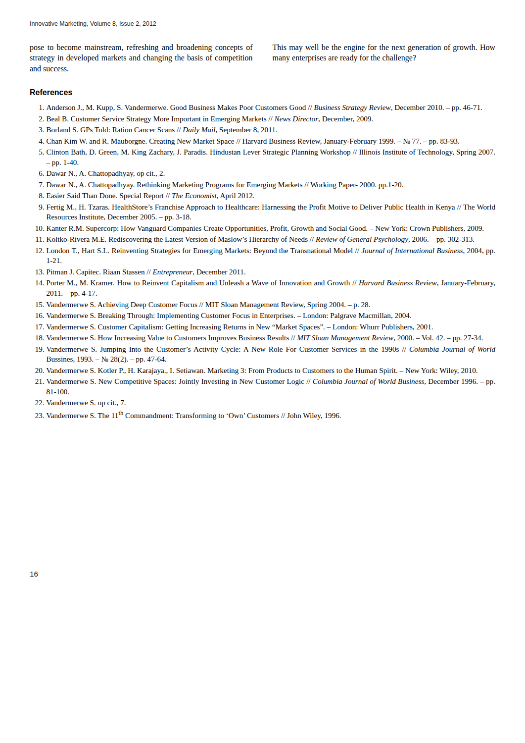Innovative Marketing, Volume 8, Issue 2, 2012
pose to become mainstream, refreshing and broadening concepts of strategy in developed markets and changing the basis of competition and success.
This may well be the engine for the next generation of growth. How many enterprises are ready for the challenge?
References
Anderson J., M. Kupp, S. Vandermerwe. Good Business Makes Poor Customers Good // Business Strategy Review, December 2010. – pp. 46-71.
Beal B. Customer Service Strategy More Important in Emerging Markets // News Director, December, 2009.
Borland S. GPs Told: Ration Cancer Scans // Daily Mail, September 8, 2011.
Chan Kim W. and R. Mauborgne. Creating New Market Space // Harvard Business Review, January-February 1999. – № 77. – pp. 83-93.
Clinton Bath, D. Green, M. King Zachary, J. Paradis. Hindustan Lever Strategic Planning Workshop // Illinois Institute of Technology, Spring 2007. – pp. 1-40.
Dawar N., A. Chattopadhyay, op cit., 2.
Dawar N., A. Chattopadhyay. Rethinking Marketing Programs for Emerging Markets // Working Paper- 2000. pp.1-20.
Easier Said Than Done. Special Report // The Economist, April 2012.
Fertig M., H. Tzaras. HealthStore’s Franchise Approach to Healthcare: Harnessing the Profit Motive to Deliver Public Health in Kenya // The World Resources Institute, December 2005. – pp. 3-18.
Kanter R.M. Supercorp: How Vanguard Companies Create Opportunities, Profit, Growth and Social Good. – New York: Crown Publishers, 2009.
Koltko-Rivera M.E. Rediscovering the Latest Version of Maslow’s Hierarchy of Needs // Review of General Psychology, 2006. – pp. 302-313.
London T., Hart S.L. Reinventing Strategies for Emerging Markets: Beyond the Transnational Model // Journal of International Business, 2004, pp. 1-21.
Pitman J. Capitec. Riaan Stassen // Entrepreneur, December 2011.
Porter M., M. Kramer. How to Reinvent Capitalism and Unleash a Wave of Innovation and Growth // Harvard Business Review, January-February, 2011. – pp. 4-17.
Vandermerwe S. Achieving Deep Customer Focus // MIT Sloan Management Review, Spring 2004. – p. 28.
Vandermerwe S. Breaking Through: Implementing Customer Focus in Enterprises. – London: Palgrave Macmillan, 2004.
Vandermerwe S. Customer Capitalism: Getting Increasing Returns in New “Market Spaces”. – London: Whurr Publishers, 2001.
Vandermerwe S. How Increasing Value to Customers Improves Business Results // MIT Sloan Management Review, 2000. – Vol. 42. – pp. 27-34.
Vandermerwe S. Jumping Into the Customer’s Activity Cycle: A New Role For Customer Services in the 1990s // Columbia Journal of World Bussines, 1993. – № 28(2). – pp. 47-64.
Vandermerwe S. Kotler P., H. Karajaya., I. Setiawan. Marketing 3: From Products to Customers to the Human Spirit. – New York: Wiley, 2010.
Vandermerwe S. New Competitive Spaces: Jointly Investing in New Customer Logic // Columbia Journal of World Business, December 1996. – pp. 81-100.
Vandermerwe S. op cit., 7.
Vandermerwe S. The 11th Commandment: Transforming to ‘Own’ Customers // John Wiley, 1996.
16